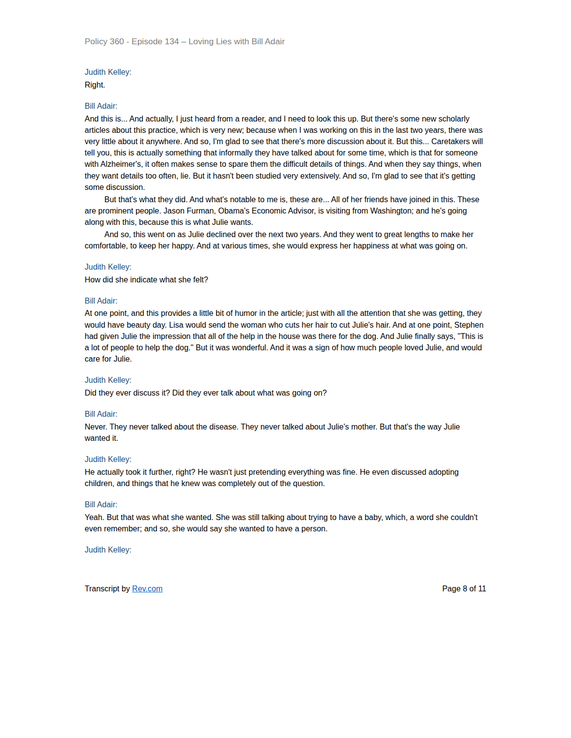Policy 360 - Episode 134 – Loving Lies with Bill Adair
Judith Kelley:
Right.
Bill Adair:
And this is... And actually, I just heard from a reader, and I need to look this up. But there's some new scholarly articles about this practice, which is very new; because when I was working on this in the last two years, there was very little about it anywhere. And so, I'm glad to see that there's more discussion about it. But this... Caretakers will tell you, this is actually something that informally they have talked about for some time, which is that for someone with Alzheimer's, it often makes sense to spare them the difficult details of things. And when they say things, when they want details too often, lie. But it hasn't been studied very extensively. And so, I'm glad to see that it's getting some discussion.
But that's what they did. And what's notable to me is, these are... All of her friends have joined in this. These are prominent people. Jason Furman, Obama's Economic Advisor, is visiting from Washington; and he's going along with this, because this is what Julie wants.
And so, this went on as Julie declined over the next two years. And they went to great lengths to make her comfortable, to keep her happy. And at various times, she would express her happiness at what was going on.
Judith Kelley:
How did she indicate what she felt?
Bill Adair:
At one point, and this provides a little bit of humor in the article; just with all the attention that she was getting, they would have beauty day. Lisa would send the woman who cuts her hair to cut Julie's hair. And at one point, Stephen had given Julie the impression that all of the help in the house was there for the dog. And Julie finally says, "This is a lot of people to help the dog." But it was wonderful. And it was a sign of how much people loved Julie, and would care for Julie.
Judith Kelley:
Did they ever discuss it? Did they ever talk about what was going on?
Bill Adair:
Never. They never talked about the disease. They never talked about Julie's mother. But that's the way Julie wanted it.
Judith Kelley:
He actually took it further, right? He wasn't just pretending everything was fine. He even discussed adopting children, and things that he knew was completely out of the question.
Bill Adair:
Yeah. But that was what she wanted. She was still talking about trying to have a baby, which, a word she couldn't even remember; and so, she would say she wanted to have a person.
Judith Kelley:
Transcript by Rev.com
Page 8 of 11